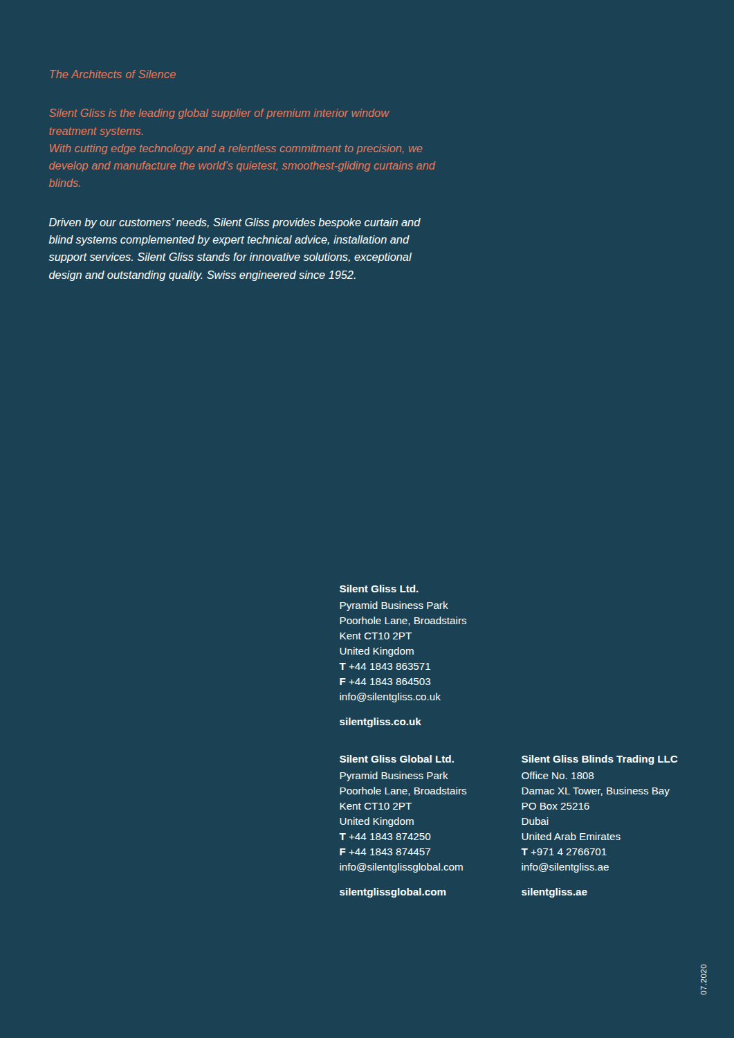The Architects of Silence
Silent Gliss is the leading global supplier of premium interior window treatment systems.
With cutting edge technology and a relentless commitment to precision, we develop and manufacture the world’s quietest, smoothest-gliding curtains and blinds.
Driven by our customers’ needs, Silent Gliss provides bespoke curtain and blind systems complemented by expert technical advice, installation and support services. Silent Gliss stands for innovative solutions, exceptional design and outstanding quality. Swiss engineered since 1952.
Silent Gliss Ltd.
Pyramid Business Park
Poorhole Lane, Broadstairs
Kent CT10 2PT
United Kingdom
T +44 1843 863571
F +44 1843 864503
info@silentgliss.co.uk
silentgliss.co.uk
Silent Gliss Global Ltd.
Pyramid Business Park
Poorhole Lane, Broadstairs
Kent CT10 2PT
United Kingdom
T +44 1843 874250
F +44 1843 874457
info@silentglissglobal.com
silentglissglobal.com
Silent Gliss Blinds Trading LLC
Office No. 1808
Damac XL Tower, Business Bay
PO Box 25216
Dubai
United Arab Emirates
T +971 4 2766701
info@silentgliss.ae
silentgliss.ae
07.2020